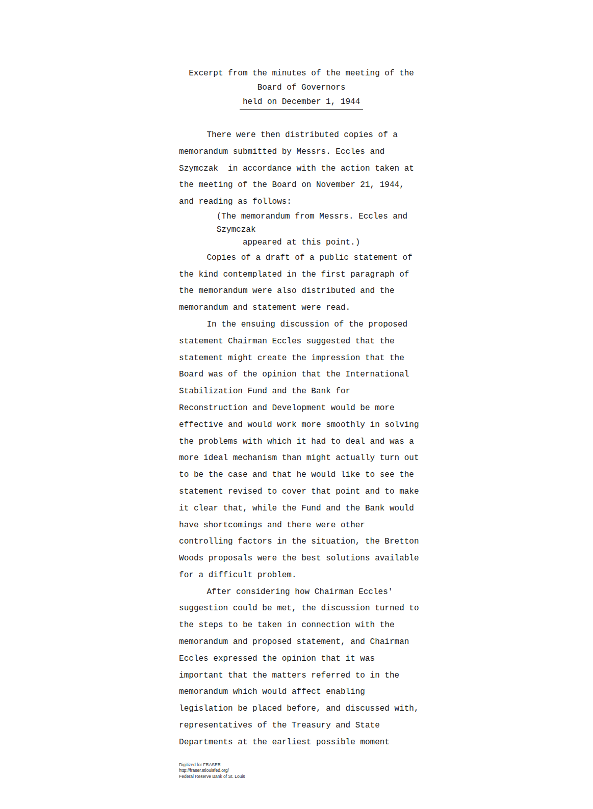Excerpt from the minutes of the meeting of the Board of Governors held on December 1, 1944
There were then distributed copies of a memorandum submitted by Messrs. Eccles and Szymczak in accordance with the action taken at the meeting of the Board on November 21, 1944, and reading as follows:
(The memorandum from Messrs. Eccles and Szymczak appeared at this point.)
Copies of a draft of a public statement of the kind contemplated in the first paragraph of the memorandum were also distributed and the memo­randum and statement were read.
In the ensuing discussion of the proposed statement Chairman Ec­cles suggested that the statement might create the impression that the Board was of the opinion that the International Stabilization Fund and the Bank for Reconstruction and Development would be more effective and would work more smoothly in solving the problems with which it had to deal and was a more ideal mechanism than might actually turn out to be the case and that he would like to see the statement revised to cover that point and to make it clear that, while the Fund and the Bank would have shortcomings and there were other controlling factors in the situation, the Bretton Woods proposals were the best solutions available for a difficult problem.
After considering how Chairman Eccles' suggestion could be met, the discussion turned to the steps to be taken in connection with the memoran­dum and proposed statement, and Chairman Eccles expressed the opinion that it was important that the matters referred to in the memorandum which would affect enabling legislation be placed before, and discussed with, representa­tives of the Treasury and State Departments at the earliest possible moment
Digitized for FRASER
http://fraser.stlouisfed.org/
Federal Reserve Bank of St. Louis